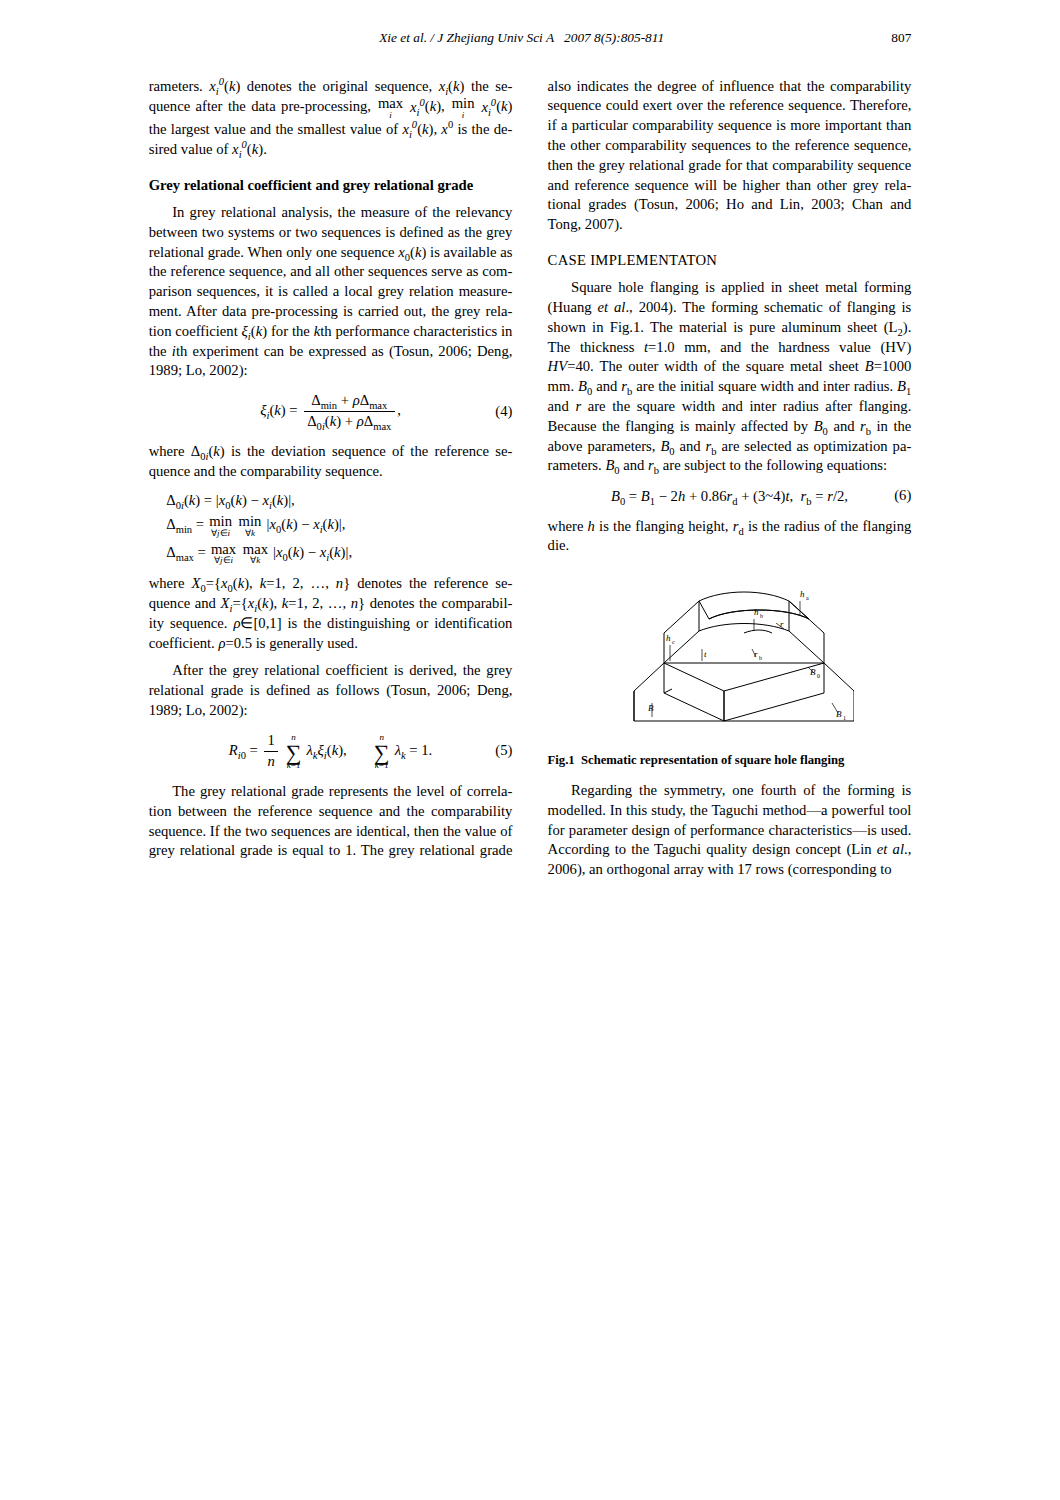Xie et al. / J Zhejiang Univ Sci A 2007 8(5):805-811 807
rameters. xi0(k) denotes the original sequence, xi(k) the sequence after the data pre-processing, max i xi0(k), min i xi0(k) the largest value and the smallest value of xi0(k), x0 is the desired value of xi0(k).
Grey relational coefficient and grey relational grade
In grey relational analysis, the measure of the relevancy between two systems or two sequences is defined as the grey relational grade. When only one sequence x0(k) is available as the reference sequence, and all other sequences serve as comparison sequences, it is called a local grey relation measurement. After data pre-processing is carried out, the grey relation coefficient ξi(k) for the kth performance characteristics in the ith experiment can be expressed as (Tosun, 2006; Deng, 1989; Lo, 2002):
ξi(k) = Δmin + ρ Δmax Δ0i(k) + ρ Δmax , (4)
where Δ0i(k) is the deviation sequence of the reference sequence and the comparability sequence.
Δ0i(k) = |x0(k) − xi(k)|,
Δmin = min∀j∈i min∀k |x0(k) − xi(k)|,
Δmax = max∀j∈i max∀k |x0(k) − xi(k)|,
where X0={x0(k), k=1, 2, …, n} denotes the reference sequence and Xi={xi(k), k=1, 2, …, n} denotes the comparability sequence. ρ∈[0,1] is the distinguishing or identification coefficient. ρ=0.5 is generally used.
After the grey relational coefficient is derived, the grey relational grade is defined as follows (Tosun, 2006; Deng, 1989; Lo, 2002):
Ri0 = 1 n n∑k=1 λkξi(k), n∑k=1 λk = 1. (5)
The grey relational grade represents the level of correlation between the reference sequence and the comparability sequence. If the two sequences are identical, then the value of grey relational grade is equal to 1. The grey relational grade also indicates the degree of influence that the comparability sequence could exert over the reference sequence. Therefore, if a particular comparability sequence is more important than the other comparability sequences to the reference sequence, then the grey relational grade for that comparability sequence and reference sequence will be higher than other grey relational grades (Tosun, 2006; Ho and Lin, 2003; Chan and Tong, 2007).
CASE IMPLEMENTATON
Square hole flanging is applied in sheet metal forming (Huang et al., 2004). The forming schematic of flanging is shown in Fig.1. The material is pure aluminum sheet (L2). The thickness t=1.0 mm, and the hardness value (HV) HV=40. The outer width of the square metal sheet B=1000 mm. B0 and rb are the initial square width and inter radius. B1 and r are the square width and inter radius after flanging. Because the flanging is mainly affected by B0 and rb in the above parameters, B0 and rb are selected as optimization parameters. B0 and rb are subject to the following equations:
B0 = B1 − 2h + 0.86rd + (3~4)t, rb = r/2, (6)
where h is the flanging height, rd is the radius of the flanging die.
ha hb r hc t rb B0 B B1
Fig.1 Schematic representation of square hole flanging
Regarding the symmetry, one fourth of the forming is modelled. In this study, the Taguchi method—a powerful tool for parameter design of performance characteristics—is used. According to the Taguchi quality design concept (Lin et al., 2006), an orthogonal array with 17 rows (corresponding to